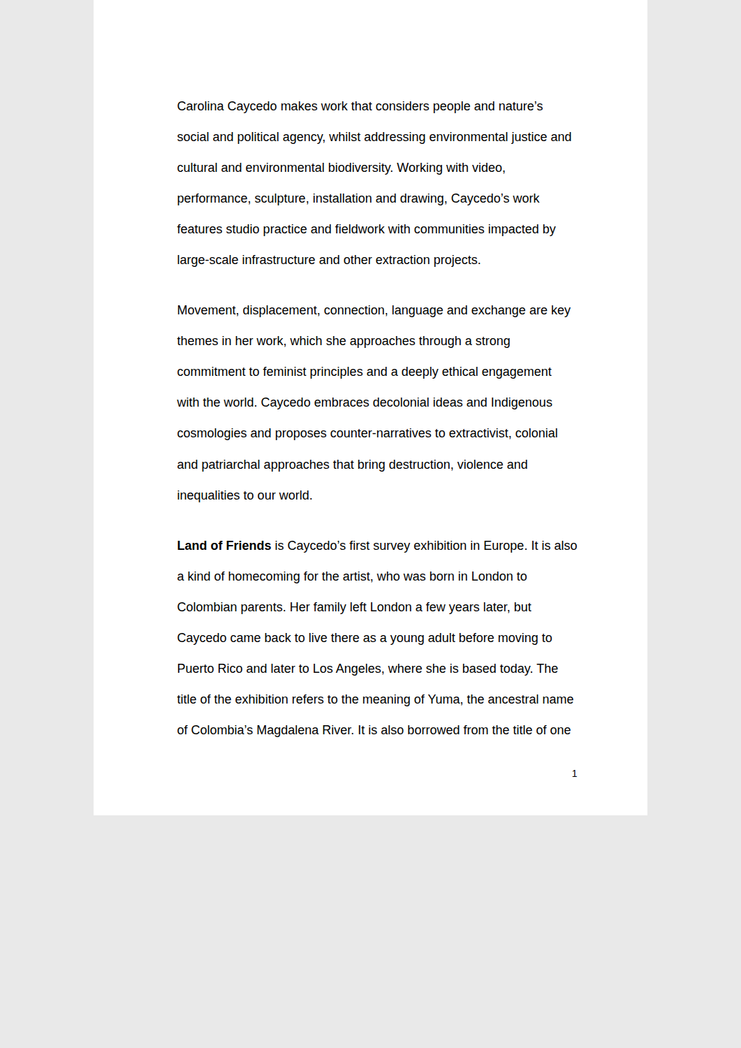Carolina Caycedo makes work that considers people and nature’s social and political agency, whilst addressing environmental justice and cultural and environmental biodiversity. Working with video, performance, sculpture, installation and drawing, Caycedo’s work features studio practice and fieldwork with communities impacted by large-scale infrastructure and other extraction projects.
Movement, displacement, connection, language and exchange are key themes in her work, which she approaches through a strong commitment to feminist principles and a deeply ethical engagement with the world. Caycedo embraces decolonial ideas and Indigenous cosmologies and proposes counter-narratives to extractivist, colonial and patriarchal approaches that bring destruction, violence and inequalities to our world.
Land of Friends is Caycedo’s first survey exhibition in Europe. It is also a kind of homecoming for the artist, who was born in London to Colombian parents. Her family left London a few years later, but Caycedo came back to live there as a young adult before moving to Puerto Rico and later to Los Angeles, where she is based today. The title of the exhibition refers to the meaning of Yuma, the ancestral name of Colombia’s Magdalena River. It is also borrowed from the title of one
1